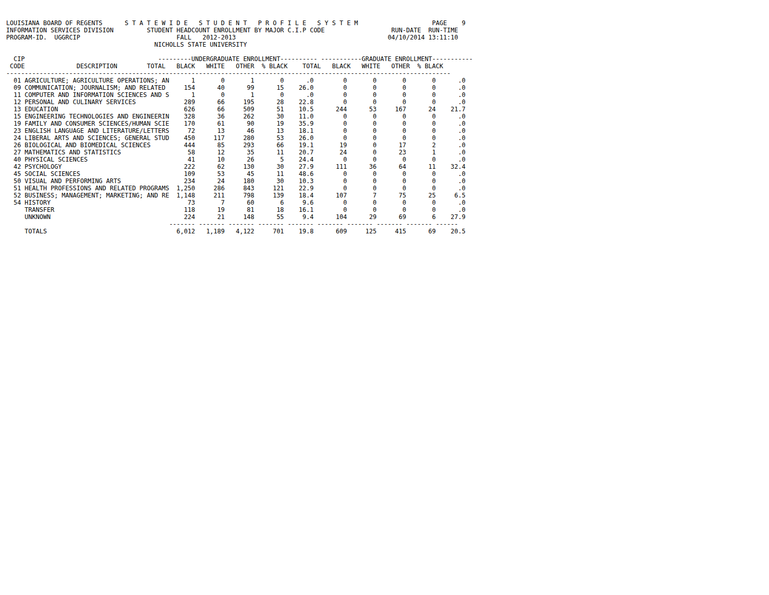LOUISIANA BOARD OF REGENTS      S T A T E W I D E   S T U D E N T   P R O F I L E   S Y S T E M                    PAGE    9
INFORMATION SERVICES DIVISION         STUDENT HEADCOUNT ENROLLMENT BY MAJOR C.I.P CODE                  RUN-DATE  RUN-TIME
PROGRAM-ID.  UGGRCIP                          FALL   2012-2013                                         04/10/2014 13:11:10
                                        NICHOLLS STATE UNIVERSITY

  CIP                                    ---------UNDERGRADUATE ENROLLMENT---------- -----------GRADUATE ENROLLMENT-----------
 CODE              DESCRIPTION        TOTAL   BLACK   WHITE   OTHER  % BLACK    TOTAL   BLACK   WHITE   OTHER  % BLACK
------------------------------------------------------------------------------------------------------------------------
  01 AGRICULTURE; AGRICULTURE OPERATIONS; AN      1       0       1       0      .0        0       0       0       0      .0
  09 COMMUNICATION; JOURNALISM; AND RELATED     154      40      99      15    26.0        0       0       0       0      .0
  11 COMPUTER AND INFORMATION SCIENCES AND S      1       0       1       0      .0        0       0       0       0      .0
  12 PERSONAL AND CULINARY SERVICES             289      66     195      28    22.8        0       0       0       0      .0
  13 EDUCATION                                  626      66     509      51    10.5      244      53     167      24    21.7
  15 ENGINEERING TECHNOLOGIES AND ENGINEERIN    328      36     262      30    11.0        0       0       0       0      .0
  19 FAMILY AND CONSUMER SCIENCES/HUMAN SCIE    170      61      90      19    35.9        0       0       0       0      .0
  23 ENGLISH LANGUAGE AND LITERATURE/LETTERS     72      13      46      13    18.1        0       0       0       0      .0
  24 LIBERAL ARTS AND SCIENCES; GENERAL STUD    450     117     280      53    26.0        0       0       0       0      .0
  26 BIOLOGICAL AND BIOMEDICAL SCIENCES         444      85     293      66    19.1       19       0      17       2      .0
  27 MATHEMATICS AND STATISTICS                  58      12      35      11    20.7       24       0      23       1      .0
  40 PHYSICAL SCIENCES                           41      10      26       5    24.4        0       0       0       0      .0
  42 PSYCHOLOGY                                 222      62     130      30    27.9      111      36      64      11    32.4
  45 SOCIAL SCIENCES                            109      53      45      11    48.6        0       0       0       0      .0
  50 VISUAL AND PERFORMING ARTS                 234      24     180      30    10.3        0       0       0       0      .0
  51 HEALTH PROFESSIONS AND RELATED PROGRAMS  1,250     286     843     121    22.9        0       0       0       0      .0
  52 BUSINESS; MANAGEMENT; MARKETING; AND RE  1,148     211     798     139    18.4      107       7      75      25     6.5
  54 HISTORY                                     73       7      60       6     9.6        0       0       0       0      .0
     TRANSFER                                   118      19      81      18    16.1        0       0       0       0      .0
     UNKNOWN                                    224      21     148      55     9.4      104      29      69       6    27.9
                                            ------- ------- ------- ------- ------- ------- ------- ------- ------- ------
     TOTALS                                   6,012   1,189   4,122     701    19.8      609     125     415      69    20.5